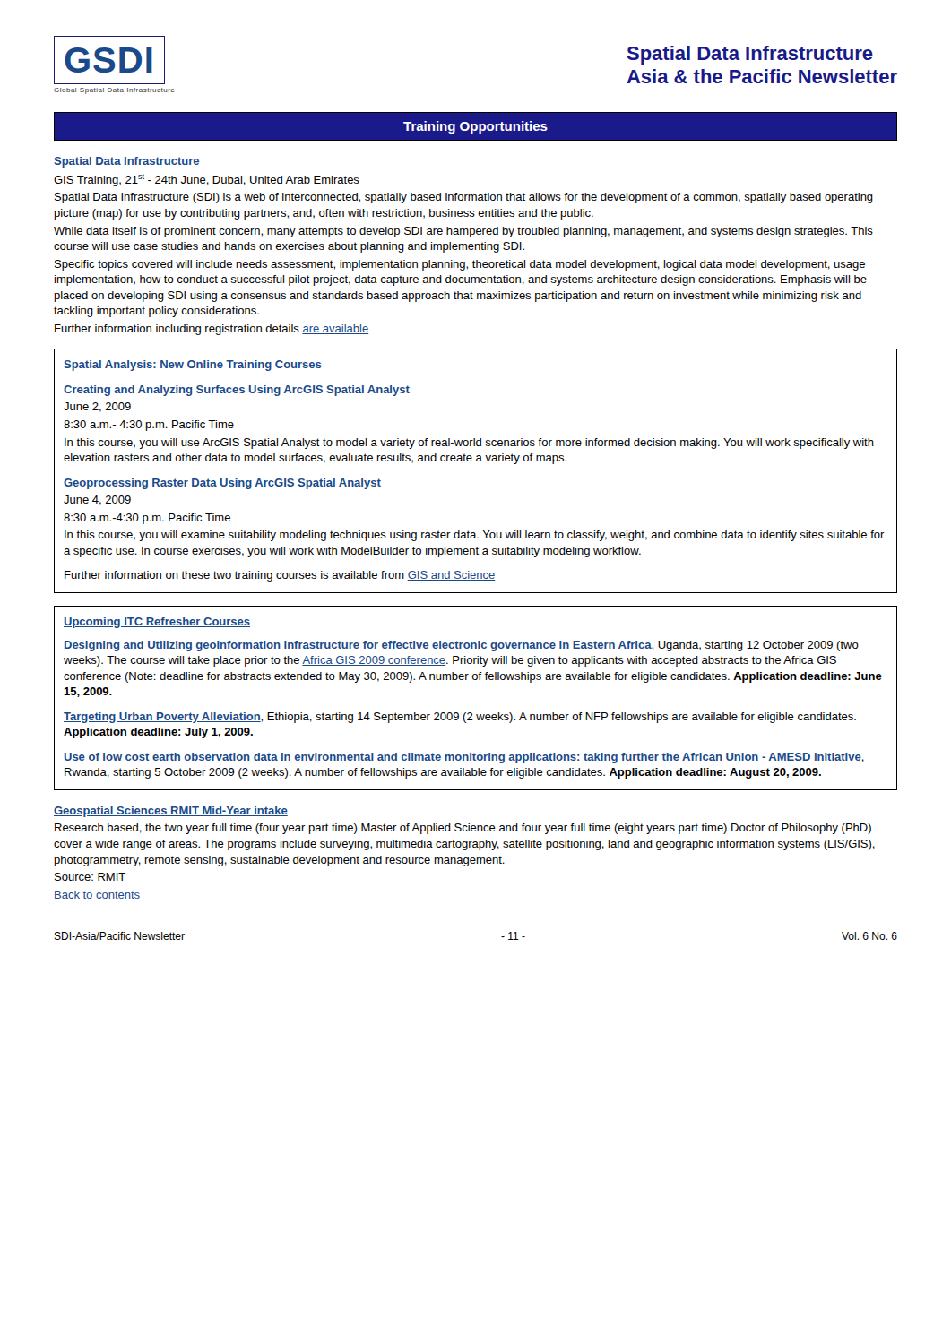GSDI
Global Spatial Data Infrastructure
Spatial Data Infrastructure
Asia & the Pacific Newsletter
Training Opportunities
Spatial Data Infrastructure
GIS Training, 21st - 24th June, Dubai, United Arab Emirates
Spatial Data Infrastructure (SDI) is a web of interconnected, spatially based information that allows for the development of a common, spatially based operating picture (map) for use by contributing partners, and, often with restriction, business entities and the public.
While data itself is of prominent concern, many attempts to develop SDI are hampered by troubled planning, management, and systems design strategies. This course will use case studies and hands on exercises about planning and implementing SDI.
Specific topics covered will include needs assessment, implementation planning, theoretical data model development, logical data model development, usage implementation, how to conduct a successful pilot project, data capture and documentation, and systems architecture design considerations. Emphasis will be placed on developing SDI using a consensus and standards based approach that maximizes participation and return on investment while minimizing risk and tackling important policy considerations.
Further information including registration details are available
Spatial Analysis: New Online Training Courses
Creating and Analyzing Surfaces Using ArcGIS Spatial Analyst
June 2, 2009
8:30 a.m.- 4:30 p.m. Pacific Time
In this course, you will use ArcGIS Spatial Analyst to model a variety of real-world scenarios for more informed decision making. You will work specifically with elevation rasters and other data to model surfaces, evaluate results, and create a variety of maps.
Geoprocessing Raster Data Using ArcGIS Spatial Analyst
June 4, 2009
8:30 a.m.-4:30 p.m. Pacific Time
In this course, you will examine suitability modeling techniques using raster data. You will learn to classify, weight, and combine data to identify sites suitable for a specific use. In course exercises, you will work with ModelBuilder to implement a suitability modeling workflow.
Further information on these two training courses is available from GIS and Science
Upcoming ITC Refresher Courses
Designing and Utilizing geoinformation infrastructure for effective electronic governance in Eastern Africa, Uganda, starting 12 October 2009 (two weeks). The course will take place prior to the Africa GIS 2009 conference. Priority will be given to applicants with accepted abstracts to the Africa GIS conference (Note: deadline for abstracts extended to May 30, 2009). A number of fellowships are available for eligible candidates. Application deadline: June 15, 2009.
Targeting Urban Poverty Alleviation, Ethiopia, starting 14 September 2009 (2 weeks). A number of NFP fellowships are available for eligible candidates. Application deadline: July 1, 2009.
Use of low cost earth observation data in environmental and climate monitoring applications: taking further the African Union - AMESD initiative, Rwanda, starting 5 October 2009 (2 weeks). A number of fellowships are available for eligible candidates. Application deadline: August 20, 2009.
Geospatial Sciences RMIT Mid-Year intake
Research based, the two year full time (four year part time) Master of Applied Science and four year full time (eight years part time) Doctor of Philosophy (PhD) cover a wide range of areas. The programs include surveying, multimedia cartography, satellite positioning, land and geographic information systems (LIS/GIS), photogrammetry, remote sensing, sustainable development and resource management.
Source: RMIT
Back to contents
SDI-Asia/Pacific Newsletter
- 11 -
Vol. 6 No. 6